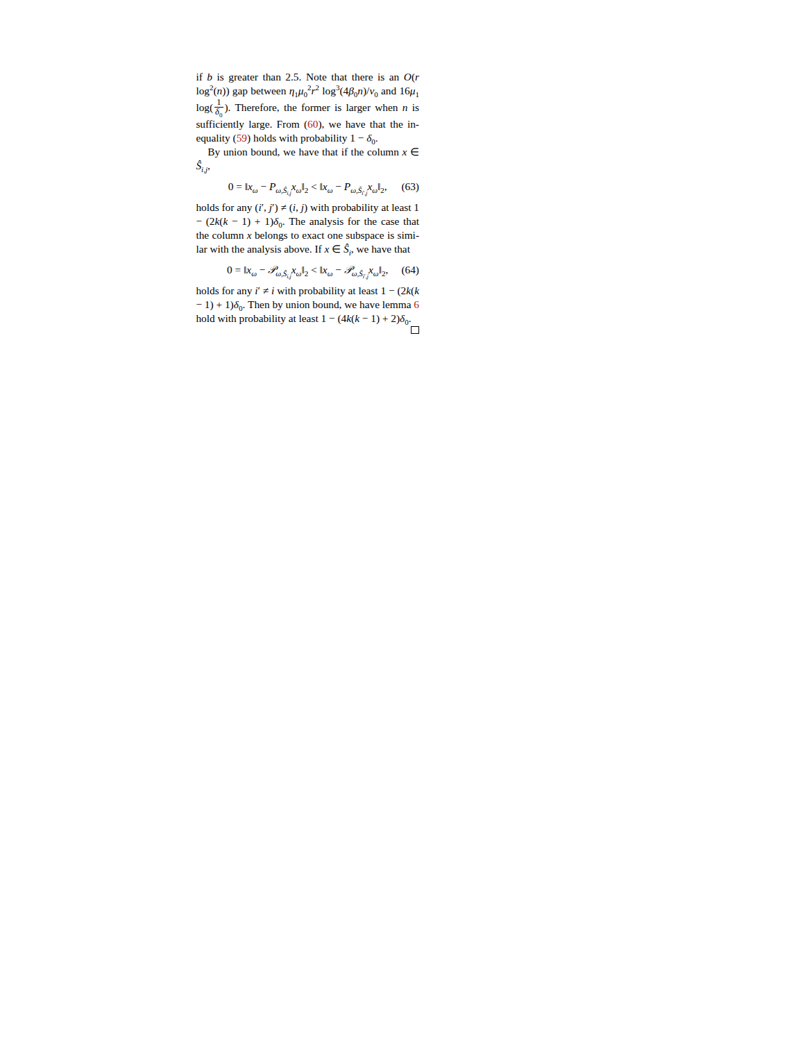if b is greater than 2.5. Note that there is an O(r log2(n)) gap between η1μ02r2 log3(4β0n)/v0 and 16μ1 log(1 δ0). Therefore, the former is larger when n is sufficiently large. From (60), we have that the inequality (59) holds with probability 1 − δ0.
By union bound, we have that if the column x ∈ Ŝi,j,
0 = ‖xω − Pω,Ŝi,jxω‖2 < ‖xω − Pω,Ŝi′,jxω‖2, (63)
holds for any (i′, j′) ≠ (i, j) with probability at least 1 − (2k(k − 1) + 1)δ0. The analysis for the case that the column x belongs to exact one subspace is similar with the analysis above. If x ∈ Ŝi, we have that
0 = ‖xω − 𝒫ω,Ŝi,jxω‖2 < ‖xω − 𝒫ω,Ŝi′,jxω‖2, (64)
holds for any i′ ≠ i with probability at least 1 − (2k(k − 1) + 1)δ0. Then by union bound, we have lemma 6 hold with probability at least 1 − (4k(k − 1) + 2)δ0.